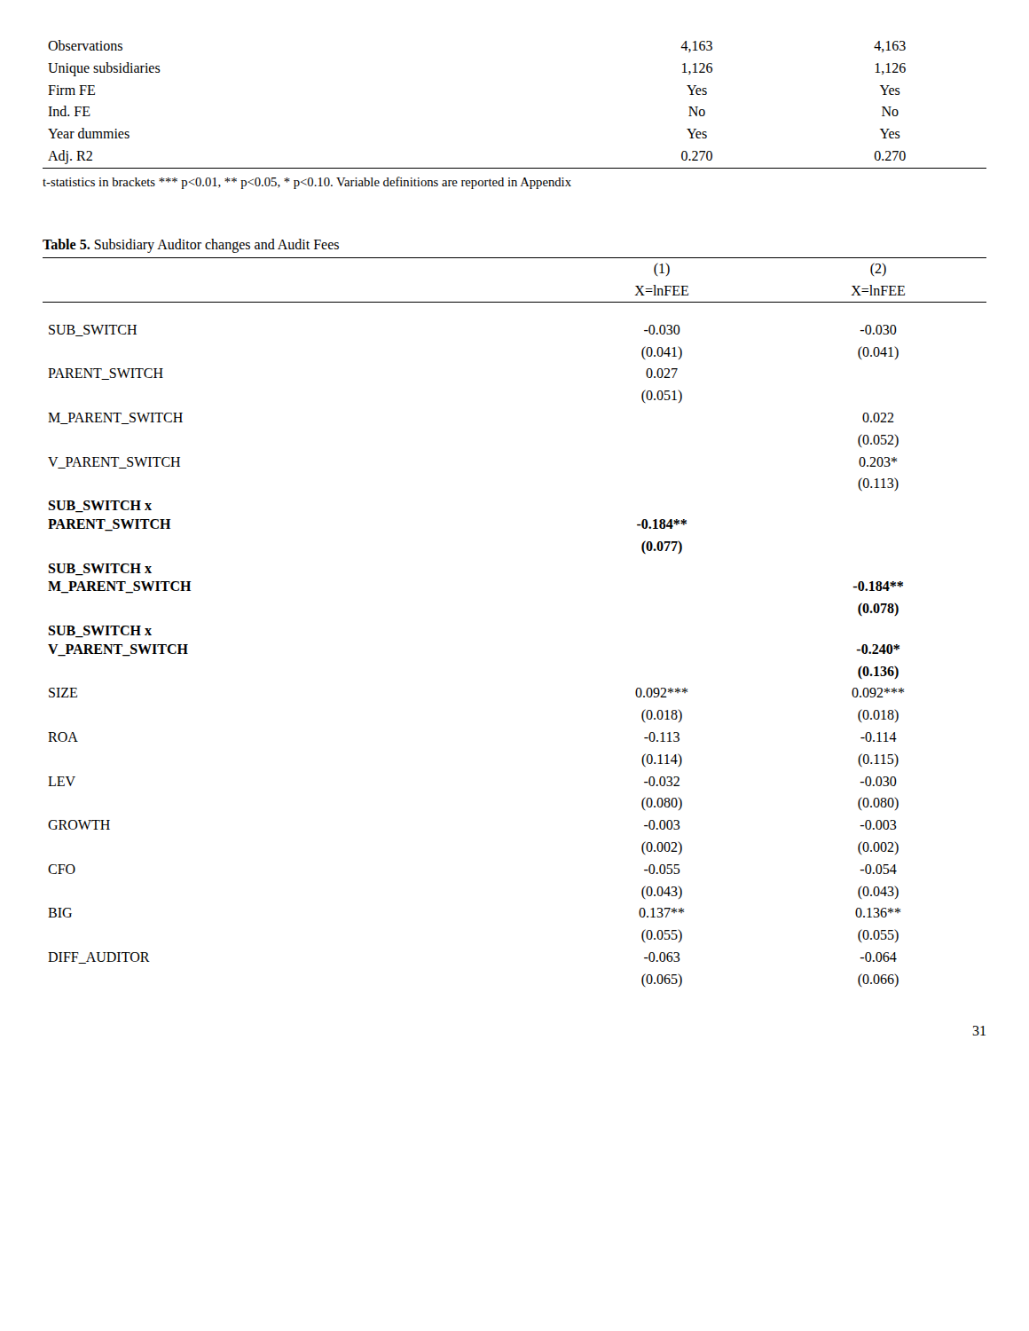| Observations | 4,163 | 4,163 |
| Unique subsidiaries | 1,126 | 1,126 |
| Firm FE | Yes | Yes |
| Ind. FE | No | No |
| Year dummies | Yes | Yes |
| Adj. R2 | 0.270 | 0.270 |
t-statistics in brackets *** p<0.01, ** p<0.05, * p<0.10. Variable definitions are reported in Appendix
Table 5. Subsidiary Auditor changes and Audit Fees
| | (1) | (2) |
| | X=lnFEE | X=lnFEE |
| SUB_SWITCH | -0.030 | -0.030 |
| | (0.041) | (0.041) |
| PARENT_SWITCH | 0.027 | |
| | (0.051) | |
| M_PARENT_SWITCH | | 0.022 |
| | | (0.052) |
| V_PARENT_SWITCH | | 0.203* |
| | | (0.113) |
| SUB_SWITCH x PARENT_SWITCH | -0.184** | |
| | (0.077) | |
| SUB_SWITCH x M_PARENT_SWITCH | | -0.184** |
| | | (0.078) |
| SUB_SWITCH x V_PARENT_SWITCH | | -0.240* |
| | | (0.136) |
| SIZE | 0.092*** | 0.092*** |
| | (0.018) | (0.018) |
| ROA | -0.113 | -0.114 |
| | (0.114) | (0.115) |
| LEV | -0.032 | -0.030 |
| | (0.080) | (0.080) |
| GROWTH | -0.003 | -0.003 |
| | (0.002) | (0.002) |
| CFO | -0.055 | -0.054 |
| | (0.043) | (0.043) |
| BIG | 0.137** | 0.136** |
| | (0.055) | (0.055) |
| DIFF_AUDITOR | -0.063 | -0.064 |
| | (0.065) | (0.066) |
31